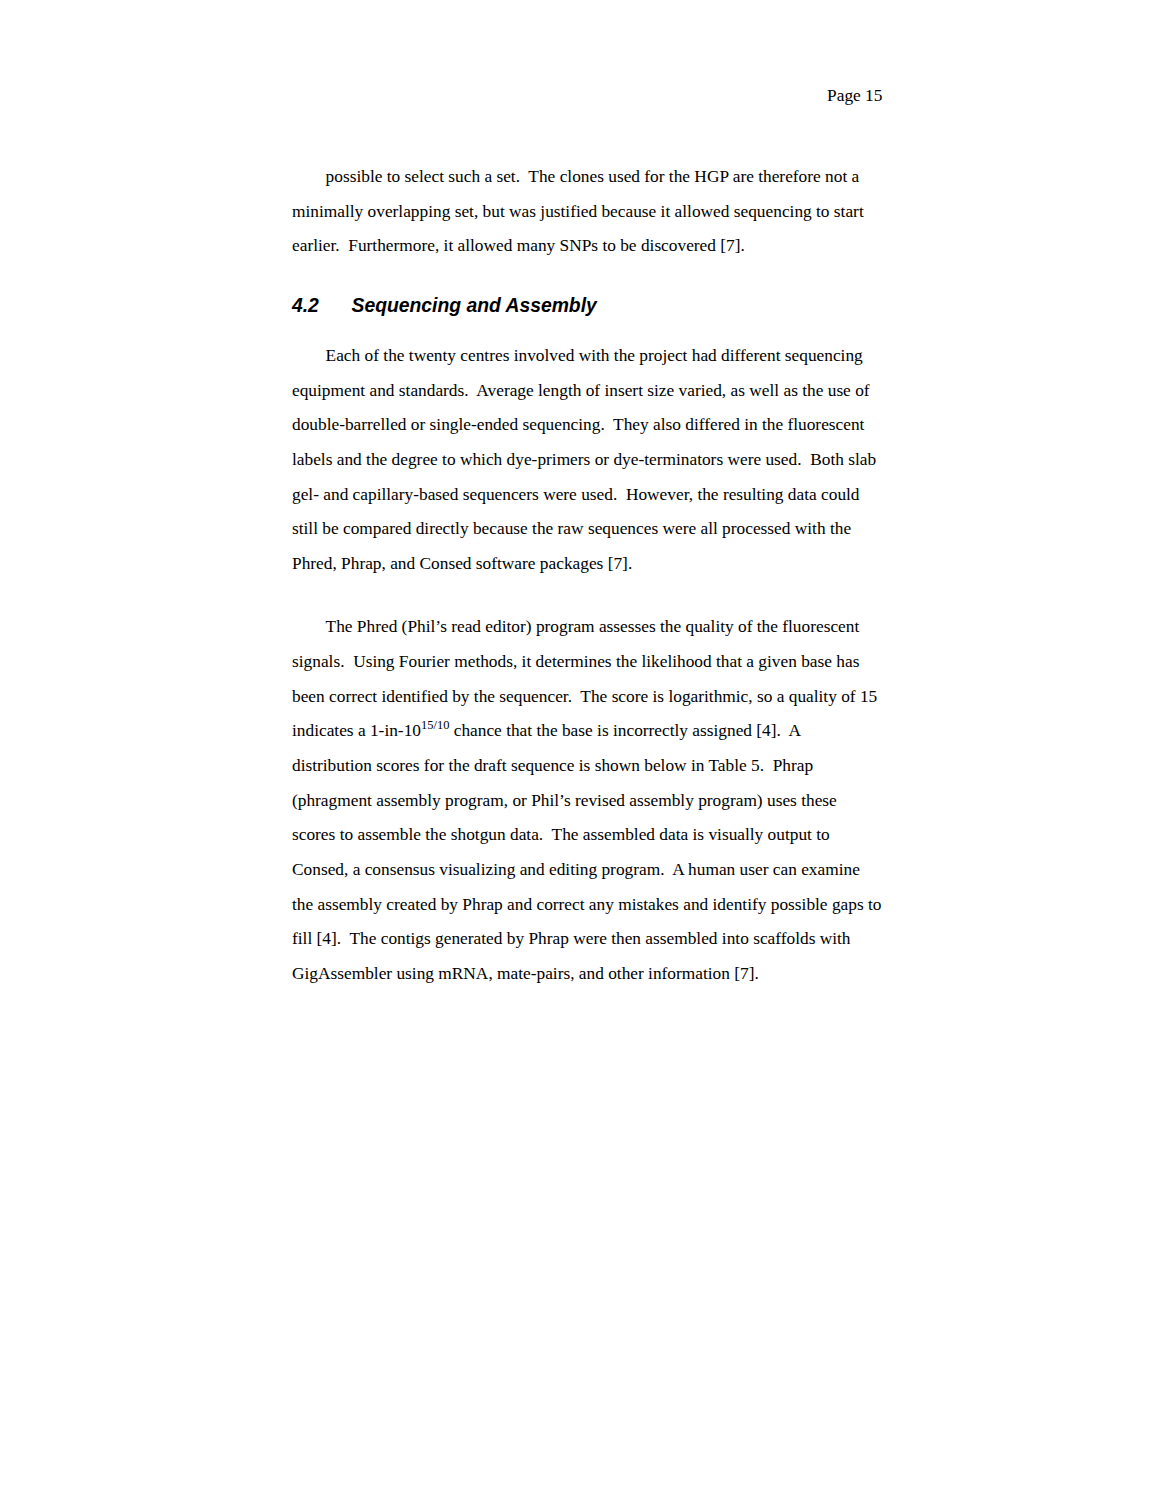Page 15
possible to select such a set. The clones used for the HGP are therefore not a minimally overlapping set, but was justified because it allowed sequencing to start earlier. Furthermore, it allowed many SNPs to be discovered [7].
4.2 Sequencing and Assembly
Each of the twenty centres involved with the project had different sequencing equipment and standards. Average length of insert size varied, as well as the use of double-barrelled or single-ended sequencing. They also differed in the fluorescent labels and the degree to which dye-primers or dye-terminators were used. Both slab gel- and capillary-based sequencers were used. However, the resulting data could still be compared directly because the raw sequences were all processed with the Phred, Phrap, and Consed software packages [7].
The Phred (Phil’s read editor) program assesses the quality of the fluorescent signals. Using Fourier methods, it determines the likelihood that a given base has been correct identified by the sequencer. The score is logarithmic, so a quality of 15 indicates a 1-in-1015/10 chance that the base is incorrectly assigned [4]. A distribution scores for the draft sequence is shown below in Table 5. Phrap (phragment assembly program, or Phil’s revised assembly program) uses these scores to assemble the shotgun data. The assembled data is visually output to Consed, a consensus visualizing and editing program. A human user can examine the assembly created by Phrap and correct any mistakes and identify possible gaps to fill [4]. The contigs generated by Phrap were then assembled into scaffolds with GigAssembler using mRNA, mate-pairs, and other information [7].